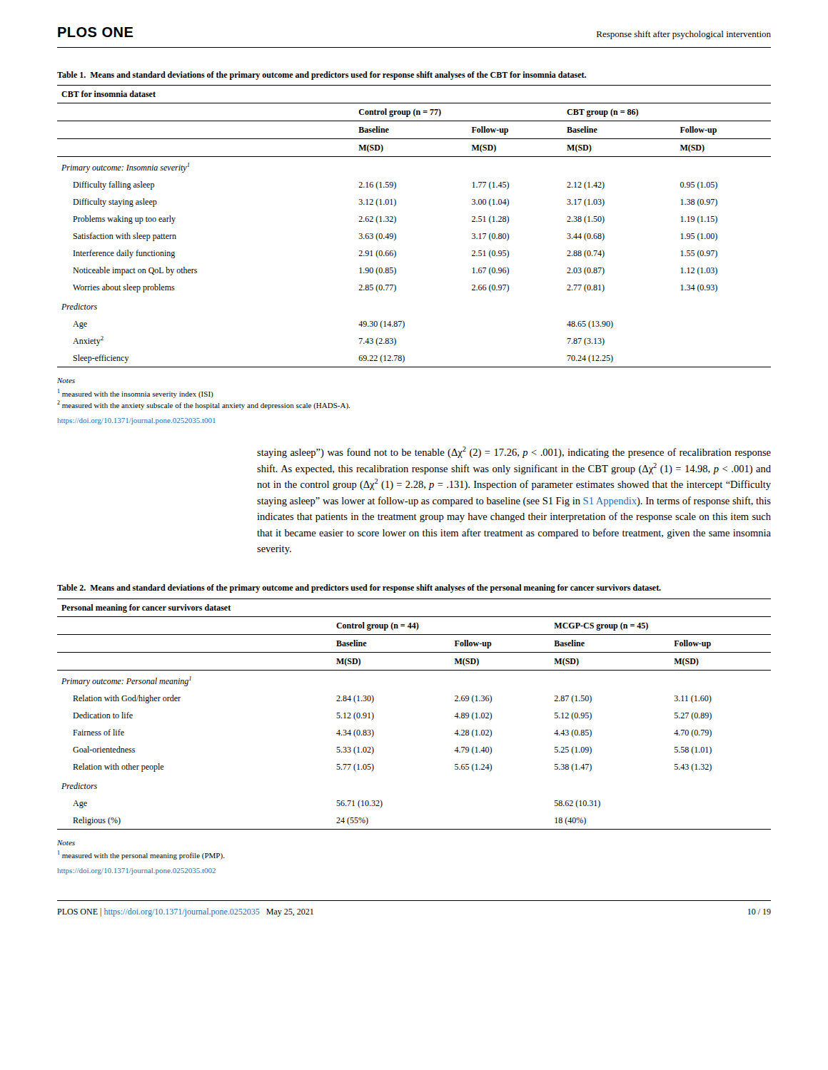PLOS ONE
Response shift after psychological intervention
Table 1. Means and standard deviations of the primary outcome and predictors used for response shift analyses of the CBT for insomnia dataset.
| CBT for insomnia dataset |
| --- |
| | Control group (n = 77) | CBT group (n = 86) |
| | Baseline | Follow-up | Baseline | Follow-up |
| | M(SD) | M(SD) | M(SD) | M(SD) |
| Primary outcome : Insomnia severity 1 |
| Difficulty falling asleep | 2.16 (1.59) | 1.77 (1.45) | 2.12 (1.42) | 0.95 (1.05) |
| Difficulty staying asleep | 3.12 (1.01) | 3.00 (1.04) | 3.17 (1.03) | 1.38 (0.97) |
| Problems waking up too early | 2.62 (1.32) | 2.51 (1.28) | 2.38 (1.50) | 1.19 (1.15) |
| Satisfaction with sleep pattern | 3.63 (0.49) | 3.17 (0.80) | 3.44 (0.68) | 1.95 (1.00) |
| Interference daily functioning | 2.91 (0.66) | 2.51 (0.95) | 2.88 (0.74) | 1.55 (0.97) |
| Noticeable impact on QoL by others | 1.90 (0.85) | 1.67 (0.96) | 2.03 (0.87) | 1.12 (1.03) |
| Worries about sleep problems | 2.85 (0.77) | 2.66 (0.97) | 2.77 (0.81) | 1.34 (0.93) |
| Predictors |
| Age | 49.30 (14.87) | | 48.65 (13.90) | |
| Anxiety 2 | 7.43 (2.83) | | 7.87 (3.13) | |
| Sleep-efficiency | 69.22 (12.78) | | 70.24 (12.25) | |
Notes
1 measured with the insomnia severity index (ISI)
2 measured with the anxiety subscale of the hospital anxiety and depression scale (HADS-A).
https://doi.org/10.1371/journal.pone.0252035.t001
staying asleep”) was found not to be tenable (Δχ2 (2) = 17.26, p < .001), indicating the presence of recalibration response shift. As expected, this recalibration response shift was only significant in the CBT group (Δχ2 (1) = 14.98, p < .001) and not in the control group (Δχ2 (1) = 2.28, p = .131). Inspection of parameter estimates showed that the intercept “Difficulty staying asleep” was lower at follow-up as compared to baseline (see S1 Fig in S1 Appendix). In terms of response shift, this indicates that patients in the treatment group may have changed their interpretation of the response scale on this item such that it became easier to score lower on this item after treatment as compared to before treatment, given the same insomnia severity.
Table 2. Means and standard deviations of the primary outcome and predictors used for response shift analyses of the personal meaning for cancer survivors dataset.
| Personal meaning for cancer survivors dataset |
| --- |
| | Control group (n = 44) | MCGP-CS group (n = 45) |
| | Baseline | Follow-up | Baseline | Follow-up |
| | M(SD) | M(SD) | M(SD) | M(SD) |
| Primary outcome : Personal meaning 1 |
| Relation with God/higher order | 2.84 (1.30) | 2.69 (1.36) | 2.87 (1.50) | 3.11 (1.60) |
| Dedication to life | 5.12 (0.91) | 4.89 (1.02) | 5.12 (0.95) | 5.27 (0.89) |
| Fairness of life | 4.34 (0.83) | 4.28 (1.02) | 4.43 (0.85) | 4.70 (0.79) |
| Goal-orientedness | 5.33 (1.02) | 4.79 (1.40) | 5.25 (1.09) | 5.58 (1.01) |
| Relation with other people | 5.77 (1.05) | 5.65 (1.24) | 5.38 (1.47) | 5.43 (1.32) |
| Predictors |
| Age | 56.71 (10.32) | | 58.62 (10.31) | |
| Religious (%) | 24 (55%) | | 18 (40%) | |
Notes
1 measured with the personal meaning profile (PMP).
https://doi.org/10.1371/journal.pone.0252035.t002
PLOS ONE | https://doi.org/10.1371/journal.pone.0252035 May 25, 2021
10 / 19